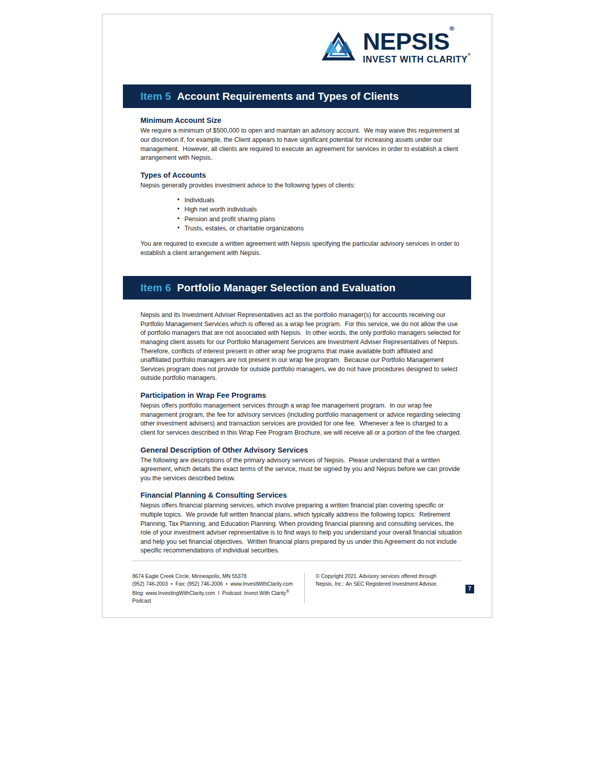NEPSIS®
INVEST WITH CLARITY®
Item 5 Account Requirements and Types of Clients
Minimum Account Size
We require a minimum of $500,000 to open and maintain an advisory account. We may waive this requirement at our discretion if, for example, the Client appears to have significant potential for increasing assets under our management. However, all clients are required to execute an agreement for services in order to establish a client arrangement with Nepsis.
Types of Accounts
Nepsis generally provides investment advice to the following types of clients:
Individuals
High net worth individuals
Pension and profit sharing plans
Trusts, estates, or charitable organizations
You are required to execute a written agreement with Nepsis specifying the particular advisory services in order to establish a client arrangement with Nepsis.
Item 6 Portfolio Manager Selection and Evaluation
Nepsis and its Investment Adviser Representatives act as the portfolio manager(s) for accounts receiving our Portfolio Management Services which is offered as a wrap fee program. For this service, we do not allow the use of portfolio managers that are not associated with Nepsis. In other words, the only portfolio managers selected for managing client assets for our Portfolio Management Services are Investment Adviser Representatives of Nepsis. Therefore, conflicts of interest present in other wrap fee programs that make available both affiliated and unaffiliated portfolio managers are not present in our wrap fee program. Because our Portfolio Management Services program does not provide for outside portfolio managers, we do not have procedures designed to select outside portfolio managers.
Participation in Wrap Fee Programs
Nepsis offers portfolio management services through a wrap fee management program. In our wrap fee management program, the fee for advisory services (including portfolio management or advice regarding selecting other investment advisers) and transaction services are provided for one fee. Whenever a fee is charged to a client for services described in this Wrap Fee Program Brochure, we will receive all or a portion of the fee charged.
General Description of Other Advisory Services
The following are descriptions of the primary advisory services of Nepsis. Please understand that a written agreement, which details the exact terms of the service, must be signed by you and Nepsis before we can provide you the services described below.
Financial Planning & Consulting Services
Nepsis offers financial planning services, which involve preparing a written financial plan covering specific or multiple topics. We provide full written financial plans, which typically address the following topics: Retirement Planning, Tax Planning, and Education Planning. When providing financial planning and consulting services, the role of your investment adviser representative is to find ways to help you understand your overall financial situation and help you set financial objectives. Written financial plans prepared by us under this Agreement do not include specific recommendations of individual securities.
8674 Eagle Creek Circle, Minneapolis, MN 55378
(952) 746-2003 • Fax: (952) 746-2006 • www.InvestWithClarity.com
Blog: www.InvestingWithClarity.com I Podcast: Invest With Clarity® Podcast
© Copyright 2021. Advisory services offered through
Nepsis, Inc.: An SEC Registered Investment Advisor.
7